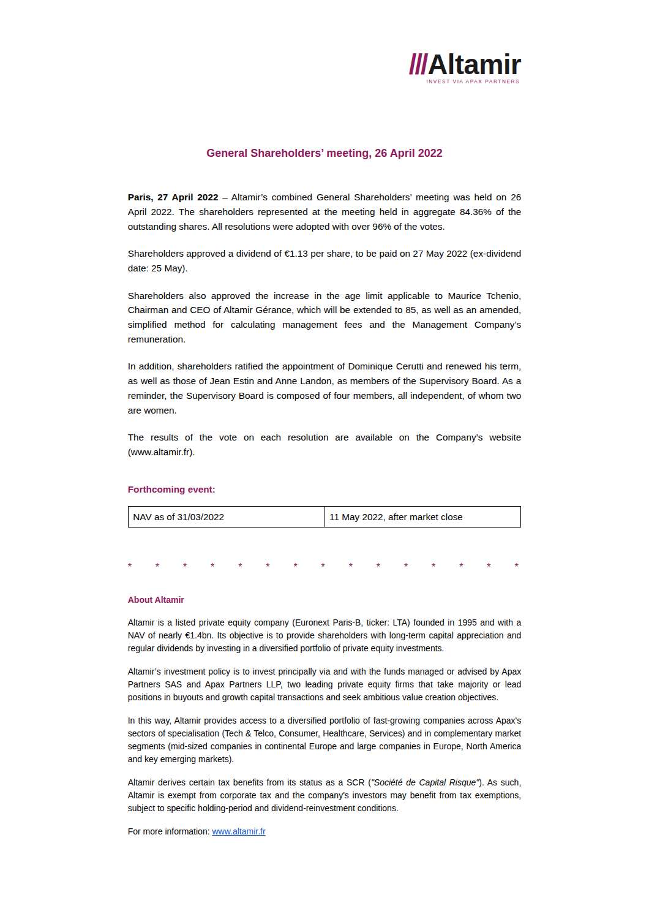///Altamir
INVEST VIA APAX PARTNERS
General Shareholders’ meeting, 26 April 2022
Paris, 27 April 2022 – Altamir’s combined General Shareholders’ meeting was held on 26 April 2022. The shareholders represented at the meeting held in aggregate 84.36% of the outstanding shares. All resolutions were adopted with over 96% of the votes.
Shareholders approved a dividend of €1.13 per share, to be paid on 27 May 2022 (ex-dividend date: 25 May).
Shareholders also approved the increase in the age limit applicable to Maurice Tchenio, Chairman and CEO of Altamir Gérance, which will be extended to 85, as well as an amended, simplified method for calculating management fees and the Management Company’s remuneration.
In addition, shareholders ratified the appointment of Dominique Cerutti and renewed his term, as well as those of Jean Estin and Anne Landon, as members of the Supervisory Board. As a reminder, the Supervisory Board is composed of four members, all independent, of whom two are women.
The results of the vote on each resolution are available on the Company’s website (www.altamir.fr).
Forthcoming event:
| NAV as of 31/03/2022 | 11 May 2022, after market close |
* * * * * * * * * * * * * * *
About Altamir
Altamir is a listed private equity company (Euronext Paris-B, ticker: LTA) founded in 1995 and with a NAV of nearly €1.4bn. Its objective is to provide shareholders with long-term capital appreciation and regular dividends by investing in a diversified portfolio of private equity investments.
Altamir’s investment policy is to invest principally via and with the funds managed or advised by Apax Partners SAS and Apax Partners LLP, two leading private equity firms that take majority or lead positions in buyouts and growth capital transactions and seek ambitious value creation objectives.
In this way, Altamir provides access to a diversified portfolio of fast-growing companies across Apax's sectors of specialisation (Tech & Telco, Consumer, Healthcare, Services) and in complementary market segments (mid-sized companies in continental Europe and large companies in Europe, North America and key emerging markets).
Altamir derives certain tax benefits from its status as a SCR ("Société de Capital Risque"). As such, Altamir is exempt from corporate tax and the company's investors may benefit from tax exemptions, subject to specific holding-period and dividend-reinvestment conditions.
For more information: www.altamir.fr